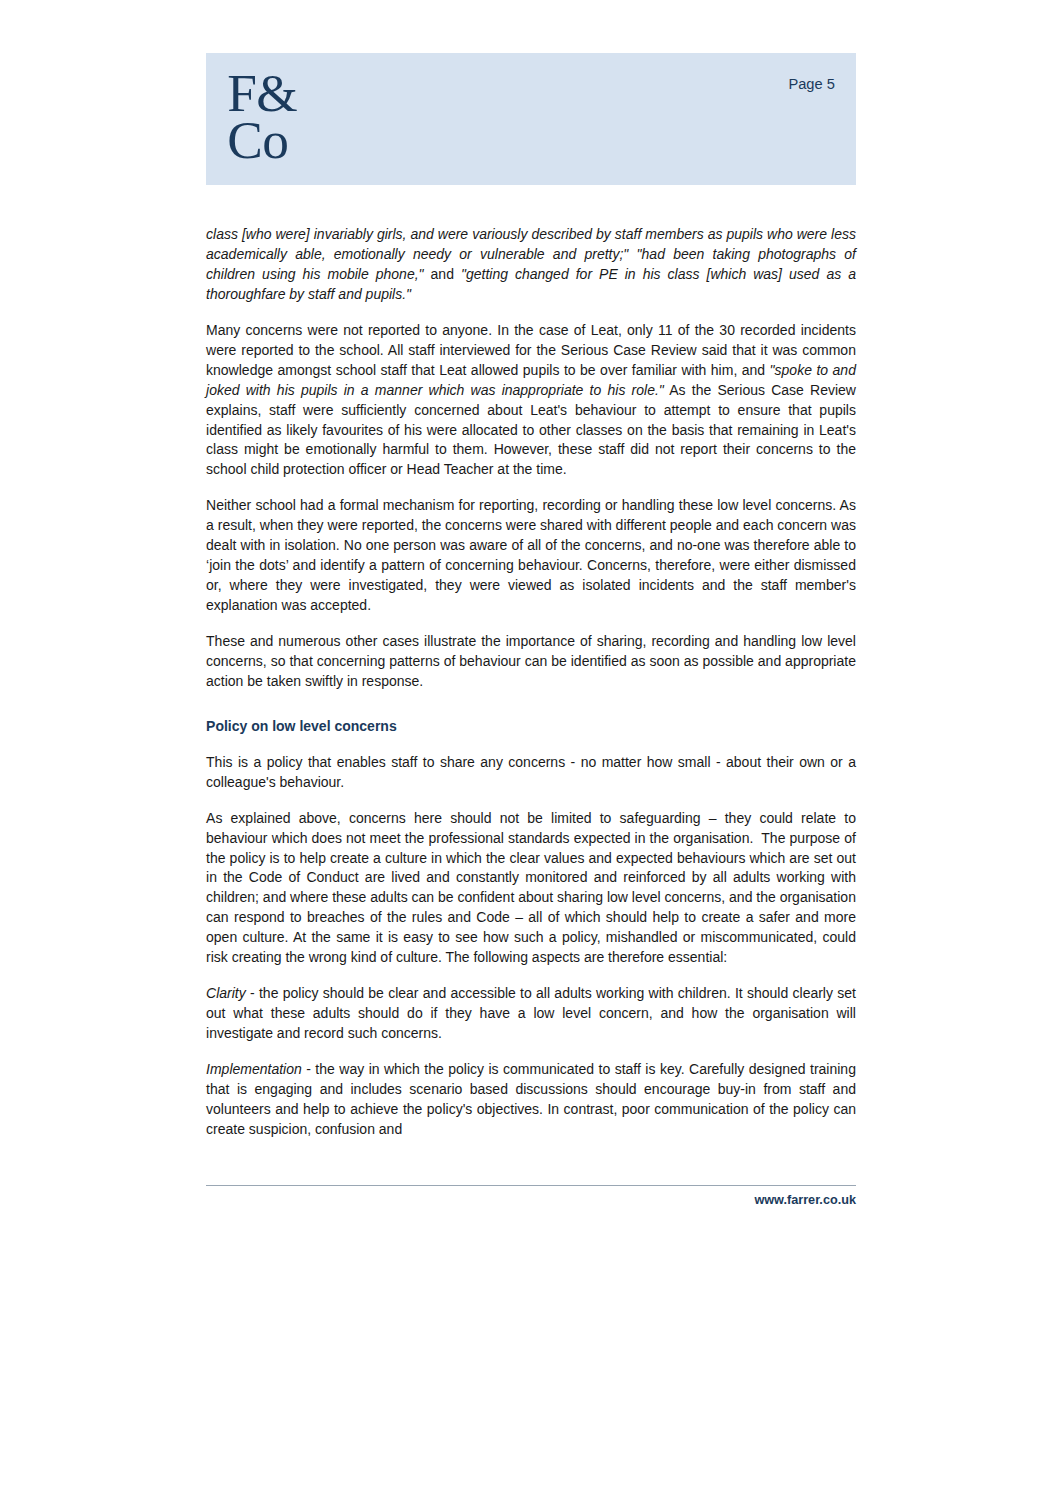F&
Co
Page 5
class [who were] invariably girls, and were variously described by staff members as pupils who were less academically able, emotionally needy or vulnerable and pretty;" "had been taking photographs of children using his mobile phone," and "getting changed for PE in his class [which was] used as a thoroughfare by staff and pupils."
Many concerns were not reported to anyone. In the case of Leat, only 11 of the 30 recorded incidents were reported to the school. All staff interviewed for the Serious Case Review said that it was common knowledge amongst school staff that Leat allowed pupils to be over familiar with him, and "spoke to and joked with his pupils in a manner which was inappropriate to his role." As the Serious Case Review explains, staff were sufficiently concerned about Leat's behaviour to attempt to ensure that pupils identified as likely favourites of his were allocated to other classes on the basis that remaining in Leat's class might be emotionally harmful to them. However, these staff did not report their concerns to the school child protection officer or Head Teacher at the time.
Neither school had a formal mechanism for reporting, recording or handling these low level concerns. As a result, when they were reported, the concerns were shared with different people and each concern was dealt with in isolation. No one person was aware of all of the concerns, and no-one was therefore able to ‘join the dots’ and identify a pattern of concerning behaviour. Concerns, therefore, were either dismissed or, where they were investigated, they were viewed as isolated incidents and the staff member's explanation was accepted.
These and numerous other cases illustrate the importance of sharing, recording and handling low level concerns, so that concerning patterns of behaviour can be identified as soon as possible and appropriate action be taken swiftly in response.
Policy on low level concerns
This is a policy that enables staff to share any concerns - no matter how small - about their own or a colleague's behaviour.
As explained above, concerns here should not be limited to safeguarding – they could relate to behaviour which does not meet the professional standards expected in the organisation. The purpose of the policy is to help create a culture in which the clear values and expected behaviours which are set out in the Code of Conduct are lived and constantly monitored and reinforced by all adults working with children; and where these adults can be confident about sharing low level concerns, and the organisation can respond to breaches of the rules and Code – all of which should help to create a safer and more open culture. At the same it is easy to see how such a policy, mishandled or miscommunicated, could risk creating the wrong kind of culture. The following aspects are therefore essential:
Clarity - the policy should be clear and accessible to all adults working with children. It should clearly set out what these adults should do if they have a low level concern, and how the organisation will investigate and record such concerns.
Implementation - the way in which the policy is communicated to staff is key. Carefully designed training that is engaging and includes scenario based discussions should encourage buy-in from staff and volunteers and help to achieve the policy's objectives. In contrast, poor communication of the policy can create suspicion, confusion and
www.farrer.co.uk